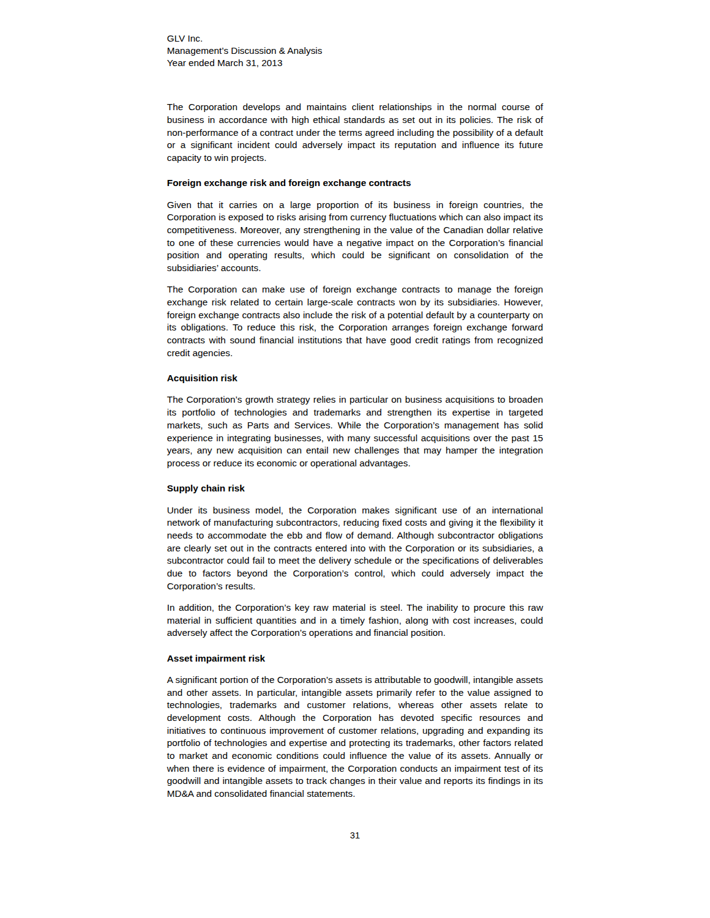GLV Inc.
Management’s Discussion & Analysis
Year ended March 31, 2013
The Corporation develops and maintains client relationships in the normal course of business in accordance with high ethical standards as set out in its policies. The risk of non-performance of a contract under the terms agreed including the possibility of a default or a significant incident could adversely impact its reputation and influence its future capacity to win projects.
Foreign exchange risk and foreign exchange contracts
Given that it carries on a large proportion of its business in foreign countries, the Corporation is exposed to risks arising from currency fluctuations which can also impact its competitiveness. Moreover, any strengthening in the value of the Canadian dollar relative to one of these currencies would have a negative impact on the Corporation’s financial position and operating results, which could be significant on consolidation of the subsidiaries’ accounts.
The Corporation can make use of foreign exchange contracts to manage the foreign exchange risk related to certain large-scale contracts won by its subsidiaries. However, foreign exchange contracts also include the risk of a potential default by a counterparty on its obligations. To reduce this risk, the Corporation arranges foreign exchange forward contracts with sound financial institutions that have good credit ratings from recognized credit agencies.
Acquisition risk
The Corporation’s growth strategy relies in particular on business acquisitions to broaden its portfolio of technologies and trademarks and strengthen its expertise in targeted markets, such as Parts and Services. While the Corporation’s management has solid experience in integrating businesses, with many successful acquisitions over the past 15 years, any new acquisition can entail new challenges that may hamper the integration process or reduce its economic or operational advantages.
Supply chain risk
Under its business model, the Corporation makes significant use of an international network of manufacturing subcontractors, reducing fixed costs and giving it the flexibility it needs to accommodate the ebb and flow of demand. Although subcontractor obligations are clearly set out in the contracts entered into with the Corporation or its subsidiaries, a subcontractor could fail to meet the delivery schedule or the specifications of deliverables due to factors beyond the Corporation’s control, which could adversely impact the Corporation’s results.
In addition, the Corporation’s key raw material is steel. The inability to procure this raw material in sufficient quantities and in a timely fashion, along with cost increases, could adversely affect the Corporation’s operations and financial position.
Asset impairment risk
A significant portion of the Corporation’s assets is attributable to goodwill, intangible assets and other assets. In particular, intangible assets primarily refer to the value assigned to technologies, trademarks and customer relations, whereas other assets relate to development costs. Although the Corporation has devoted specific resources and initiatives to continuous improvement of customer relations, upgrading and expanding its portfolio of technologies and expertise and protecting its trademarks, other factors related to market and economic conditions could influence the value of its assets. Annually or when there is evidence of impairment, the Corporation conducts an impairment test of its goodwill and intangible assets to track changes in their value and reports its findings in its MD&A and consolidated financial statements.
31